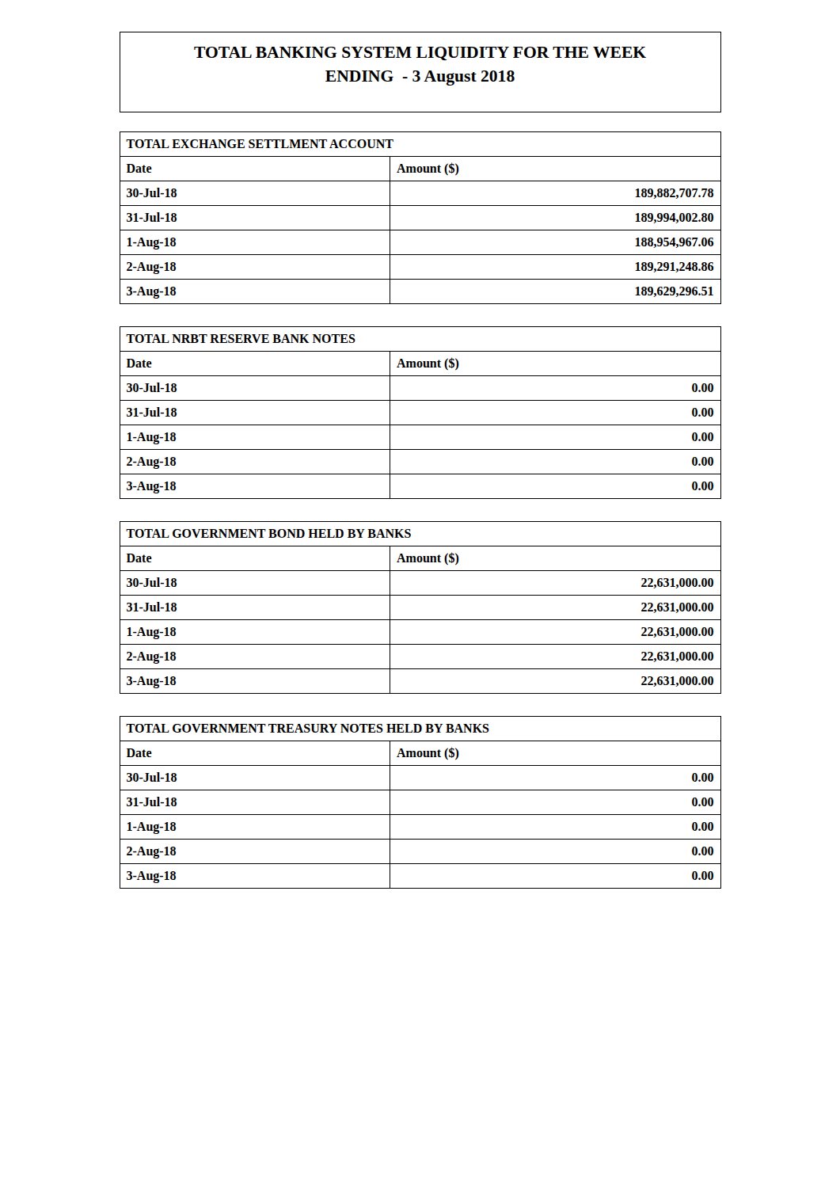TOTAL BANKING SYSTEM LIQUIDITY FOR THE WEEK
ENDING - 3 August 2018
TOTAL EXCHANGE SETTLMENT ACCOUNT
| Date | Amount ($) |
| --- | --- |
| 30-Jul-18 | 189,882,707.78 |
| 31-Jul-18 | 189,994,002.80 |
| 1-Aug-18 | 188,954,967.06 |
| 2-Aug-18 | 189,291,248.86 |
| 3-Aug-18 | 189,629,296.51 |
TOTAL NRBT RESERVE BANK NOTES
| Date | Amount ($) |
| --- | --- |
| 30-Jul-18 | 0.00 |
| 31-Jul-18 | 0.00 |
| 1-Aug-18 | 0.00 |
| 2-Aug-18 | 0.00 |
| 3-Aug-18 | 0.00 |
TOTAL GOVERNMENT BOND HELD BY BANKS
| Date | Amount ($) |
| --- | --- |
| 30-Jul-18 | 22,631,000.00 |
| 31-Jul-18 | 22,631,000.00 |
| 1-Aug-18 | 22,631,000.00 |
| 2-Aug-18 | 22,631,000.00 |
| 3-Aug-18 | 22,631,000.00 |
TOTAL GOVERNMENT TREASURY NOTES HELD BY BANKS
| Date | Amount ($) |
| --- | --- |
| 30-Jul-18 | 0.00 |
| 31-Jul-18 | 0.00 |
| 1-Aug-18 | 0.00 |
| 2-Aug-18 | 0.00 |
| 3-Aug-18 | 0.00 |